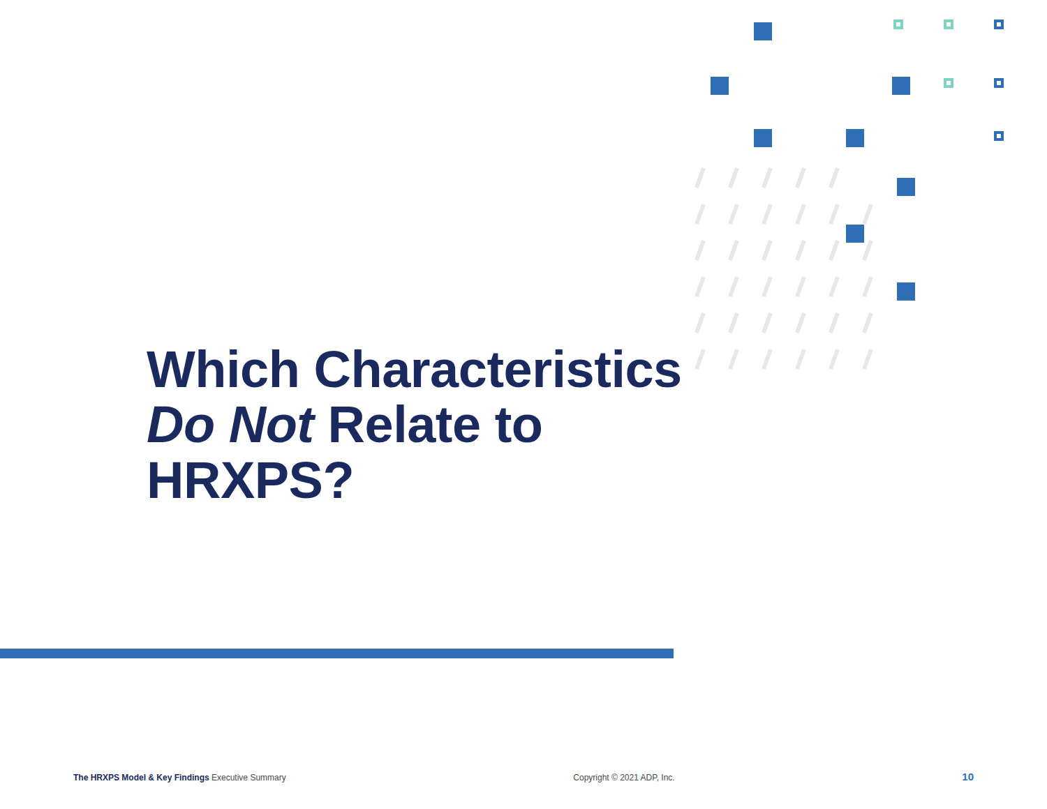Which Characteristics Do Not Relate to HRXPS?
The HRXPS Model & Key Findings Executive Summary
Copyright © 2021 ADP, Inc.
10